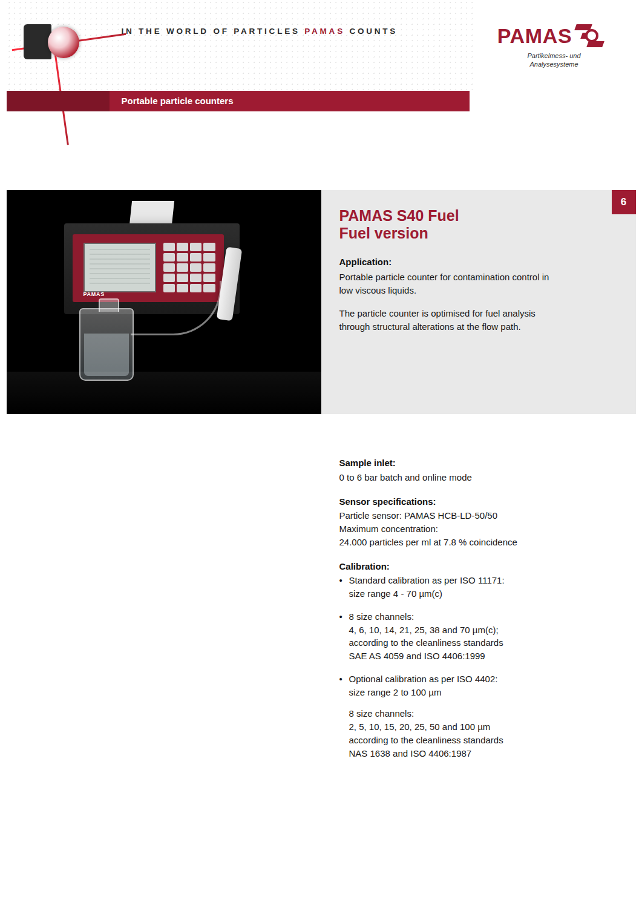IN THE WORLD OF PARTICLES PAMAS COUNTS
PAMAS
Partikelmess- und
Analysesysteme
Portable particle counters
PAMAS
6
PAMAS S40 FuelFuel version
Application:
Portable particle counter for contamination control in low viscous liquids.
The particle counter is optimised for fuel analysis through structural alterations at the flow path.
Sample inlet:
0 to 6 bar batch and online mode
Sensor specifications:
Particle sensor: PAMAS HCB-LD-50/50
Maximum concentration:
24.000 particles per ml at 7.8 % coincidence
Calibration:
Standard calibration as per ISO 11171:
size range 4 - 70 µm(c)
8 size channels:
4, 6, 10, 14, 21, 25, 38 and 70 µm(c);
according to the cleanliness standards
SAE AS 4059 and ISO 4406:1999
Optional calibration as per ISO 4402:
size range 2 to 100 µm 8 size channels:
2, 5, 10, 15, 20, 25, 50 and 100 µm
according to the cleanliness standards
NAS 1638 and ISO 4406:1987